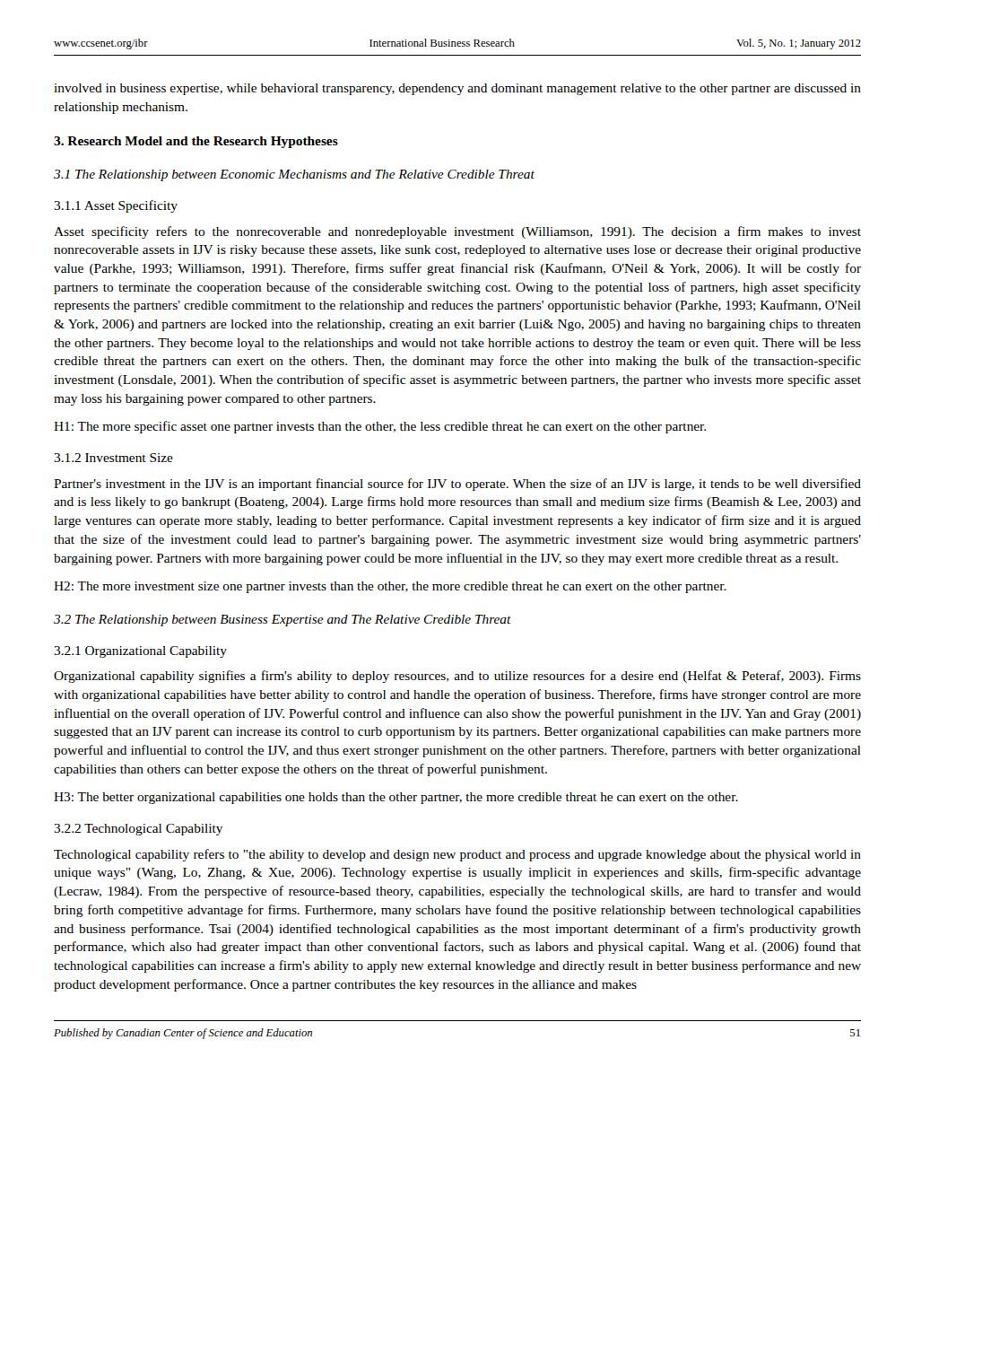www.ccsenet.org/ibr International Business Research Vol. 5, No. 1; January 2012
involved in business expertise, while behavioral transparency, dependency and dominant management relative to the other partner are discussed in relationship mechanism.
3. Research Model and the Research Hypotheses
3.1 The Relationship between Economic Mechanisms and The Relative Credible Threat
3.1.1 Asset Specificity
Asset specificity refers to the nonrecoverable and nonredeployable investment (Williamson, 1991). The decision a firm makes to invest nonrecoverable assets in IJV is risky because these assets, like sunk cost, redeployed to alternative uses lose or decrease their original productive value (Parkhe, 1993; Williamson, 1991). Therefore, firms suffer great financial risk (Kaufmann, O'Neil & York, 2006). It will be costly for partners to terminate the cooperation because of the considerable switching cost. Owing to the potential loss of partners, high asset specificity represents the partners' credible commitment to the relationship and reduces the partners' opportunistic behavior (Parkhe, 1993; Kaufmann, O'Neil & York, 2006) and partners are locked into the relationship, creating an exit barrier (Lui& Ngo, 2005) and having no bargaining chips to threaten the other partners. They become loyal to the relationships and would not take horrible actions to destroy the team or even quit. There will be less credible threat the partners can exert on the others. Then, the dominant may force the other into making the bulk of the transaction-specific investment (Lonsdale, 2001). When the contribution of specific asset is asymmetric between partners, the partner who invests more specific asset may loss his bargaining power compared to other partners.
H1: The more specific asset one partner invests than the other, the less credible threat he can exert on the other partner.
3.1.2 Investment Size
Partner's investment in the IJV is an important financial source for IJV to operate. When the size of an IJV is large, it tends to be well diversified and is less likely to go bankrupt (Boateng, 2004). Large firms hold more resources than small and medium size firms (Beamish & Lee, 2003) and large ventures can operate more stably, leading to better performance. Capital investment represents a key indicator of firm size and it is argued that the size of the investment could lead to partner's bargaining power. The asymmetric investment size would bring asymmetric partners' bargaining power. Partners with more bargaining power could be more influential in the IJV, so they may exert more credible threat as a result.
H2: The more investment size one partner invests than the other, the more credible threat he can exert on the other partner.
3.2 The Relationship between Business Expertise and The Relative Credible Threat
3.2.1 Organizational Capability
Organizational capability signifies a firm's ability to deploy resources, and to utilize resources for a desire end (Helfat & Peteraf, 2003). Firms with organizational capabilities have better ability to control and handle the operation of business. Therefore, firms have stronger control are more influential on the overall operation of IJV. Powerful control and influence can also show the powerful punishment in the IJV. Yan and Gray (2001) suggested that an IJV parent can increase its control to curb opportunism by its partners. Better organizational capabilities can make partners more powerful and influential to control the IJV, and thus exert stronger punishment on the other partners. Therefore, partners with better organizational capabilities than others can better expose the others on the threat of powerful punishment.
H3: The better organizational capabilities one holds than the other partner, the more credible threat he can exert on the other.
3.2.2 Technological Capability
Technological capability refers to "the ability to develop and design new product and process and upgrade knowledge about the physical world in unique ways" (Wang, Lo, Zhang, & Xue, 2006). Technology expertise is usually implicit in experiences and skills, firm-specific advantage (Lecraw, 1984). From the perspective of resource-based theory, capabilities, especially the technological skills, are hard to transfer and would bring forth competitive advantage for firms. Furthermore, many scholars have found the positive relationship between technological capabilities and business performance. Tsai (2004) identified technological capabilities as the most important determinant of a firm's productivity growth performance, which also had greater impact than other conventional factors, such as labors and physical capital. Wang et al. (2006) found that technological capabilities can increase a firm's ability to apply new external knowledge and directly result in better business performance and new product development performance. Once a partner contributes the key resources in the alliance and makes
Published by Canadian Center of Science and Education 51